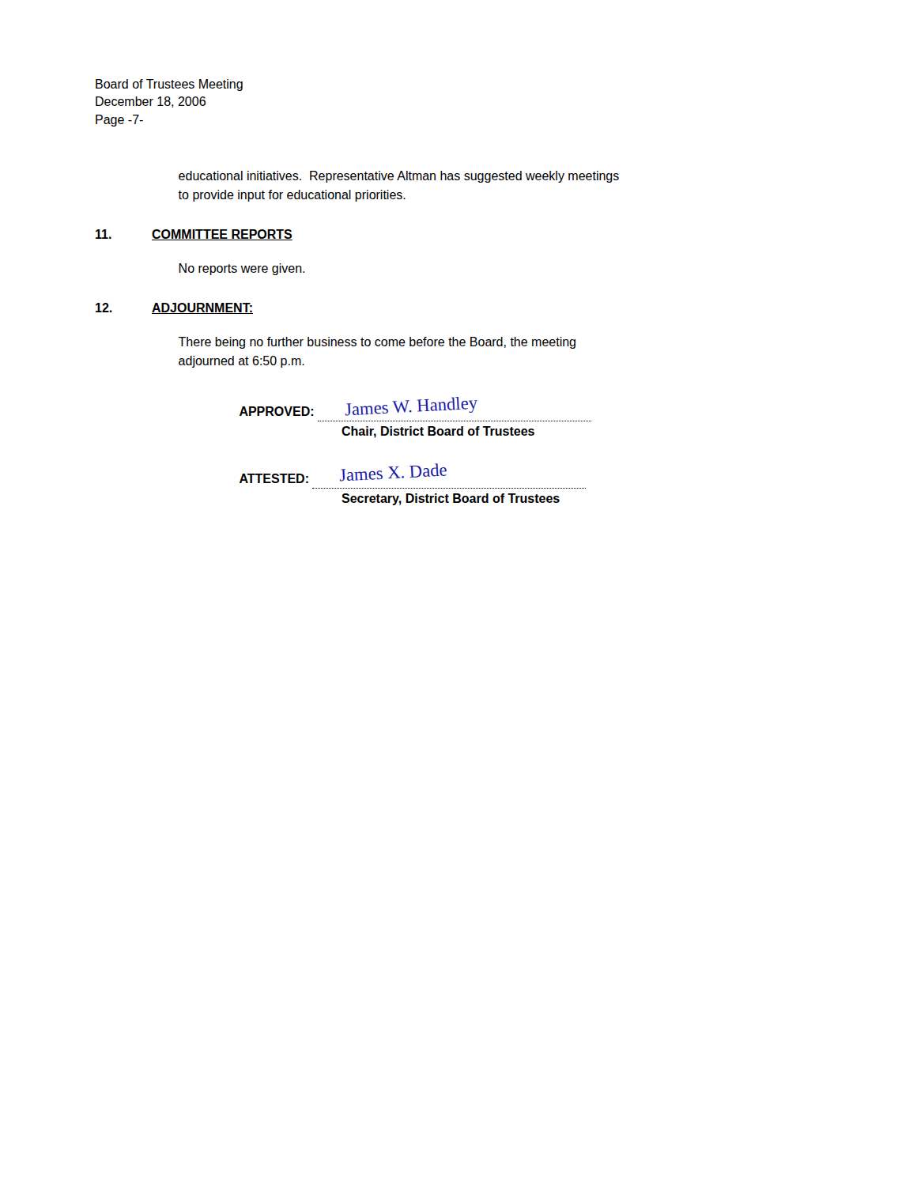Board of Trustees Meeting
December 18, 2006
Page -7-
educational initiatives. Representative Altman has suggested weekly meetings to provide input for educational priorities.
11.
COMMITTEE REPORTS
No reports were given.
12.
ADJOURNMENT:
There being no further business to come before the Board, the meeting adjourned at 6:50 p.m.
APPROVED: James W. Handley
Chair, District Board of Trustees
ATTESTED: James X. Dade
Secretary, District Board of Trustees